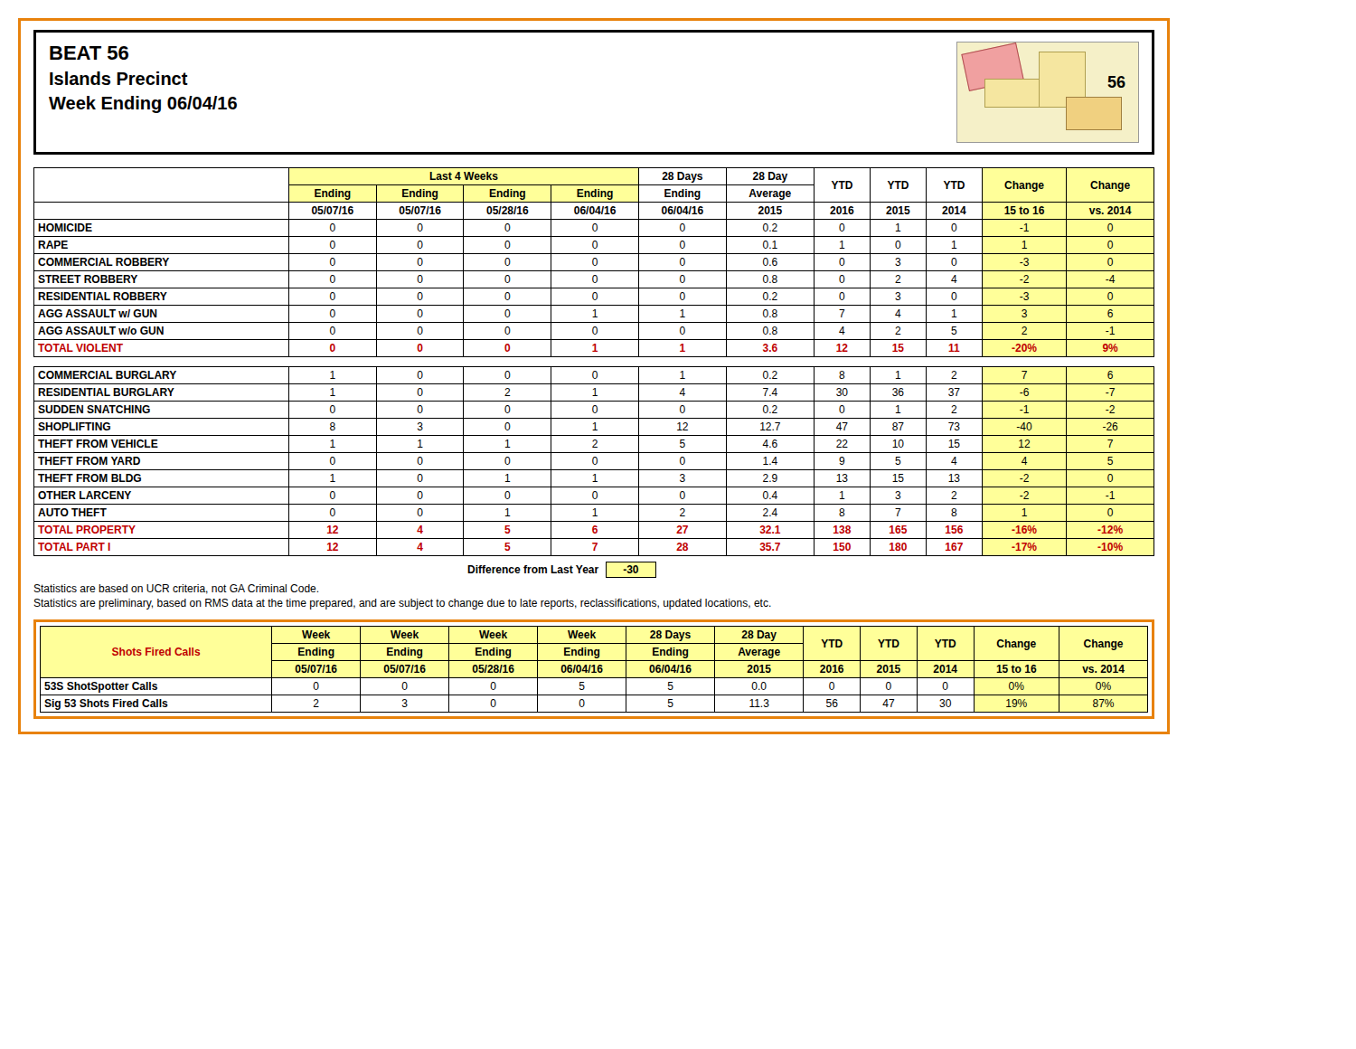BEAT 56
Islands Precinct
Week Ending 06/04/16
56
| | Last 4 Weeks | 28 Days | 28 Day | YTD | YTD | YTD | Change | Change |
| --- | --- | --- | --- | --- | --- | --- | --- | --- |
| Ending | Ending | Ending | Ending | Ending | Average |
| | 05/07/16 | 05/07/16 | 05/28/16 | 06/04/16 | 06/04/16 | 2015 | 2016 | 2015 | 2014 | 15 to 16 | vs. 2014 |
| HOMICIDE | 0 | 0 | 0 | 0 | 0 | 0.2 | 0 | 1 | 0 | -1 | 0 |
| RAPE | 0 | 0 | 0 | 0 | 0 | 0.1 | 1 | 0 | 1 | 1 | 0 |
| COMMERCIAL ROBBERY | 0 | 0 | 0 | 0 | 0 | 0.6 | 0 | 3 | 0 | -3 | 0 |
| STREET ROBBERY | 0 | 0 | 0 | 0 | 0 | 0.8 | 0 | 2 | 4 | -2 | -4 |
| RESIDENTIAL ROBBERY | 0 | 0 | 0 | 0 | 0 | 0.2 | 0 | 3 | 0 | -3 | 0 |
| AGG ASSAULT w/ GUN | 0 | 0 | 0 | 1 | 1 | 0.8 | 7 | 4 | 1 | 3 | 6 |
| AGG ASSAULT w/o GUN | 0 | 0 | 0 | 0 | 0 | 0.8 | 4 | 2 | 5 | 2 | -1 |
| TOTAL VIOLENT | 0 | 0 | 0 | 1 | 1 | 3.6 | 12 | 15 | 11 | -20% | 9% |
| COMMERCIAL BURGLARY | 1 | 0 | 0 | 0 | 1 | 0.2 | 8 | 1 | 2 | 7 | 6 |
| RESIDENTIAL BURGLARY | 1 | 0 | 2 | 1 | 4 | 7.4 | 30 | 36 | 37 | -6 | -7 |
| SUDDEN SNATCHING | 0 | 0 | 0 | 0 | 0 | 0.2 | 0 | 1 | 2 | -1 | -2 |
| SHOPLIFTING | 8 | 3 | 0 | 1 | 12 | 12.7 | 47 | 87 | 73 | -40 | -26 |
| THEFT FROM VEHICLE | 1 | 1 | 1 | 2 | 5 | 4.6 | 22 | 10 | 15 | 12 | 7 |
| THEFT FROM YARD | 0 | 0 | 0 | 0 | 0 | 1.4 | 9 | 5 | 4 | 4 | 5 |
| THEFT FROM BLDG | 1 | 0 | 1 | 1 | 3 | 2.9 | 13 | 15 | 13 | -2 | 0 |
| OTHER LARCENY | 0 | 0 | 0 | 0 | 0 | 0.4 | 1 | 3 | 2 | -2 | -1 |
| AUTO THEFT | 0 | 0 | 1 | 1 | 2 | 2.4 | 8 | 7 | 8 | 1 | 0 |
| TOTAL PROPERTY | 12 | 4 | 5 | 6 | 27 | 32.1 | 138 | 165 | 156 | -16% | -12% |
| TOTAL PART I | 12 | 4 | 5 | 7 | 28 | 35.7 | 150 | 180 | 167 | -17% | -10% |
Difference from Last Year -30
Statistics are based on UCR criteria, not GA Criminal Code.
Statistics are preliminary, based on RMS data at the time prepared, and are subject to change due to late reports, reclassifications, updated locations, etc.
| Shots Fired Calls | Week | Week | Week | Week | 28 Days | 28 Day | YTD | YTD | YTD | Change | Change |
| --- | --- | --- | --- | --- | --- | --- | --- | --- | --- | --- | --- |
| Ending | Ending | Ending | Ending | Ending | Average |
| 05/07/16 | 05/07/16 | 05/28/16 | 06/04/16 | 06/04/16 | 2015 | 2016 | 2015 | 2014 | 15 to 16 | vs. 2014 |
| 53S ShotSpotter Calls | 0 | 0 | 0 | 5 | 5 | 0.0 | 0 | 0 | 0 | 0% | 0% |
| Sig 53 Shots Fired Calls | 2 | 3 | 0 | 0 | 5 | 11.3 | 56 | 47 | 30 | 19% | 87% |